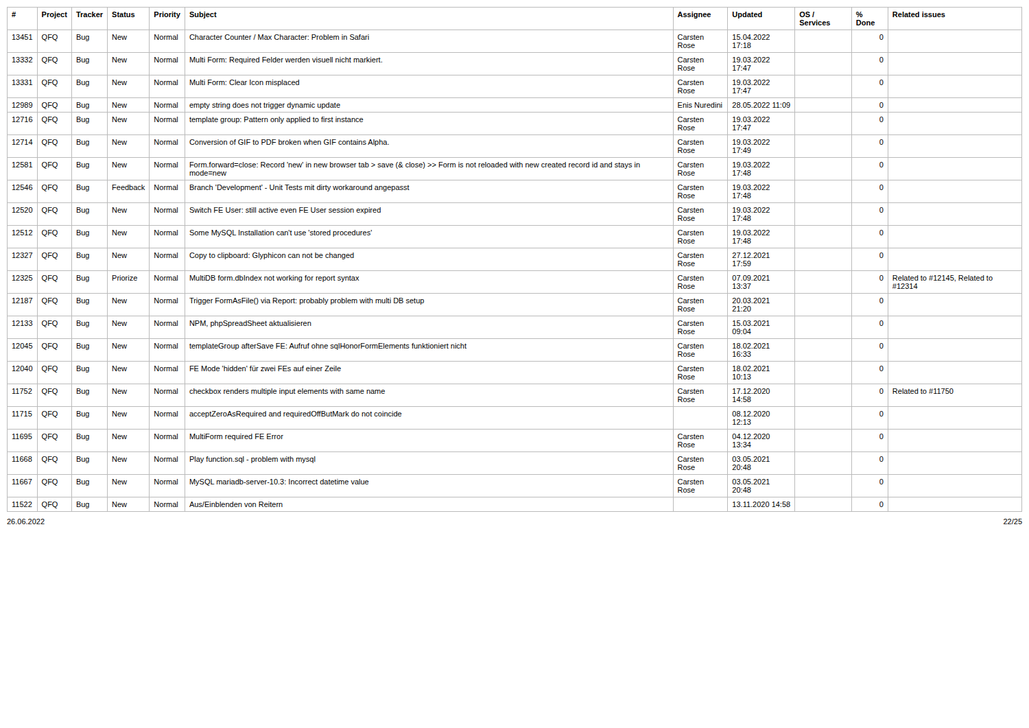| # | Project | Tracker | Status | Priority | Subject | Assignee | Updated | OS / Services | % Done | Related issues |
| --- | --- | --- | --- | --- | --- | --- | --- | --- | --- | --- |
| 13451 | QFQ | Bug | New | Normal | Character Counter / Max Character: Problem in Safari | Carsten Rose | 15.04.2022 17:18 | | 0 | |
| 13332 | QFQ | Bug | New | Normal | Multi Form: Required Felder werden visuell nicht markiert. | Carsten Rose | 19.03.2022 17:47 | | 0 | |
| 13331 | QFQ | Bug | New | Normal | Multi Form: Clear Icon misplaced | Carsten Rose | 19.03.2022 17:47 | | 0 | |
| 12989 | QFQ | Bug | New | Normal | empty string does not trigger dynamic update | Enis Nuredini | 28.05.2022 11:09 | | 0 | |
| 12716 | QFQ | Bug | New | Normal | template group: Pattern only applied to first instance | Carsten Rose | 19.03.2022 17:47 | | 0 | |
| 12714 | QFQ | Bug | New | Normal | Conversion of GIF to PDF broken when GIF contains Alpha. | Carsten Rose | 19.03.2022 17:49 | | 0 | |
| 12581 | QFQ | Bug | New | Normal | Form.forward=close: Record 'new' in new browser tab > save (& close) >> Form is not reloaded with new created record id and stays in mode=new | Carsten Rose | 19.03.2022 17:48 | | 0 | |
| 12546 | QFQ | Bug | Feedback | Normal | Branch 'Development' - Unit Tests mit dirty workaround angepasst | Carsten Rose | 19.03.2022 17:48 | | 0 | |
| 12520 | QFQ | Bug | New | Normal | Switch FE User: still active even FE User session expired | Carsten Rose | 19.03.2022 17:48 | | 0 | |
| 12512 | QFQ | Bug | New | Normal | Some MySQL Installation can't use 'stored procedures' | Carsten Rose | 19.03.2022 17:48 | | 0 | |
| 12327 | QFQ | Bug | New | Normal | Copy to clipboard: Glyphicon can not be changed | Carsten Rose | 27.12.2021 17:59 | | 0 | |
| 12325 | QFQ | Bug | Priorize | Normal | MultiDB form.dbIndex not working for report syntax | Carsten Rose | 07.09.2021 13:37 | | 0 | Related to #12145, Related to #12314 |
| 12187 | QFQ | Bug | New | Normal | Trigger FormAsFile() via Report: probably problem with multi DB setup | Carsten Rose | 20.03.2021 21:20 | | 0 | |
| 12133 | QFQ | Bug | New | Normal | NPM, phpSpreadSheet aktualisieren | Carsten Rose | 15.03.2021 09:04 | | 0 | |
| 12045 | QFQ | Bug | New | Normal | templateGroup afterSave FE: Aufruf ohne sqlHonorFormElements funktioniert nicht | Carsten Rose | 18.02.2021 16:33 | | 0 | |
| 12040 | QFQ | Bug | New | Normal | FE Mode 'hidden' für zwei FEs auf einer Zeile | Carsten Rose | 18.02.2021 10:13 | | 0 | |
| 11752 | QFQ | Bug | New | Normal | checkbox renders multiple input elements with same name | Carsten Rose | 17.12.2020 14:58 | | 0 | Related to #11750 |
| 11715 | QFQ | Bug | New | Normal | acceptZeroAsRequired and requiredOffButMark do not coincide | | 08.12.2020 12:13 | | 0 | |
| 11695 | QFQ | Bug | New | Normal | MultiForm required FE Error | Carsten Rose | 04.12.2020 13:34 | | 0 | |
| 11668 | QFQ | Bug | New | Normal | Play function.sql - problem with mysql | Carsten Rose | 03.05.2021 20:48 | | 0 | |
| 11667 | QFQ | Bug | New | Normal | MySQL mariadb-server-10.3: Incorrect datetime value | Carsten Rose | 03.05.2021 20:48 | | 0 | |
| 11522 | QFQ | Bug | New | Normal | Aus/Einblenden von Reitern | | 13.11.2020 14:58 | | 0 | |
26.06.2022 22/25